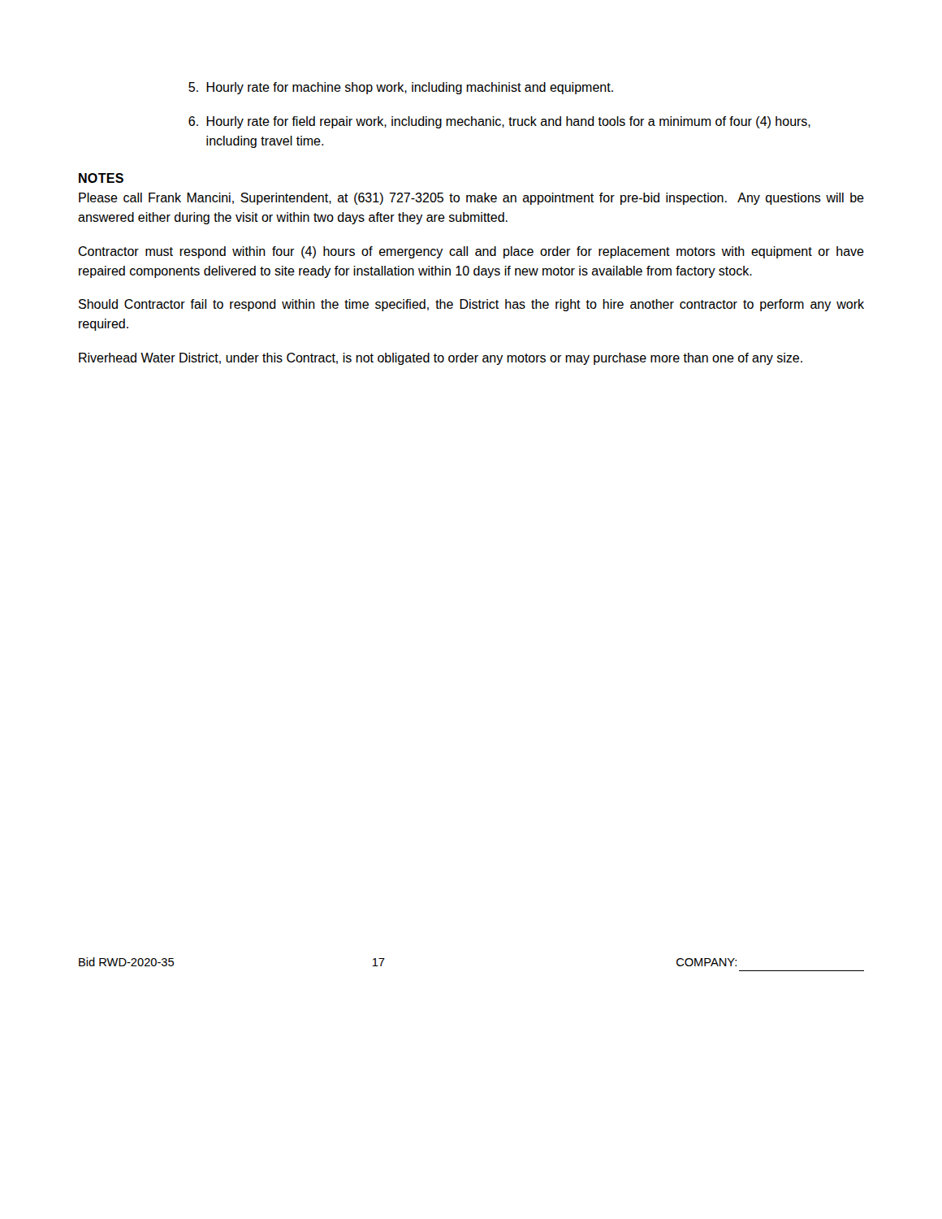Hourly rate for machine shop work, including machinist and equipment.
Hourly rate for field repair work, including mechanic, truck and hand tools for a minimum of four (4) hours, including travel time.
NOTES
Please call Frank Mancini, Superintendent, at (631) 727-3205 to make an appointment for pre-bid inspection. Any questions will be answered either during the visit or within two days after they are submitted.
Contractor must respond within four (4) hours of emergency call and place order for replacement motors with equipment or have repaired components delivered to site ready for installation within 10 days if new motor is available from factory stock.
Should Contractor fail to respond within the time specified, the District has the right to hire another contractor to perform any work required.
Riverhead Water District, under this Contract, is not obligated to order any motors or may purchase more than one of any size.
Bid RWD-2020-35
17
COMPANY: